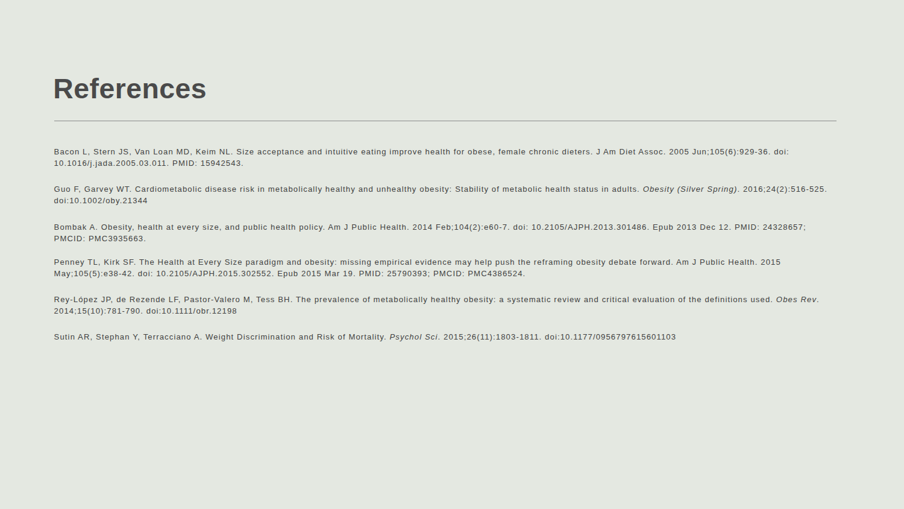References
Bacon L, Stern JS, Van Loan MD, Keim NL. Size acceptance and intuitive eating improve health for obese, female chronic dieters. J Am Diet Assoc. 2005 Jun;105(6):929-36. doi: 10.1016/j.jada.2005.03.011. PMID: 15942543.
Guo F, Garvey WT. Cardiometabolic disease risk in metabolically healthy and unhealthy obesity: Stability of metabolic health status in adults. Obesity (Silver Spring). 2016;24(2):516-525. doi:10.1002/oby.21344
Bombak A. Obesity, health at every size, and public health policy. Am J Public Health. 2014 Feb;104(2):e60-7. doi: 10.2105/AJPH.2013.301486. Epub 2013 Dec 12. PMID: 24328657; PMCID: PMC3935663.
Penney TL, Kirk SF. The Health at Every Size paradigm and obesity: missing empirical evidence may help push the reframing obesity debate forward. Am J Public Health. 2015 May;105(5):e38-42. doi: 10.2105/AJPH.2015.302552. Epub 2015 Mar 19. PMID: 25790393; PMCID: PMC4386524.
Rey-López JP, de Rezende LF, Pastor-Valero M, Tess BH. The prevalence of metabolically healthy obesity: a systematic review and critical evaluation of the definitions used. Obes Rev. 2014;15(10):781-790. doi:10.1111/obr.12198
Sutin AR, Stephan Y, Terracciano A. Weight Discrimination and Risk of Mortality. Psychol Sci. 2015;26(11):1803-1811. doi:10.1177/0956797615601103